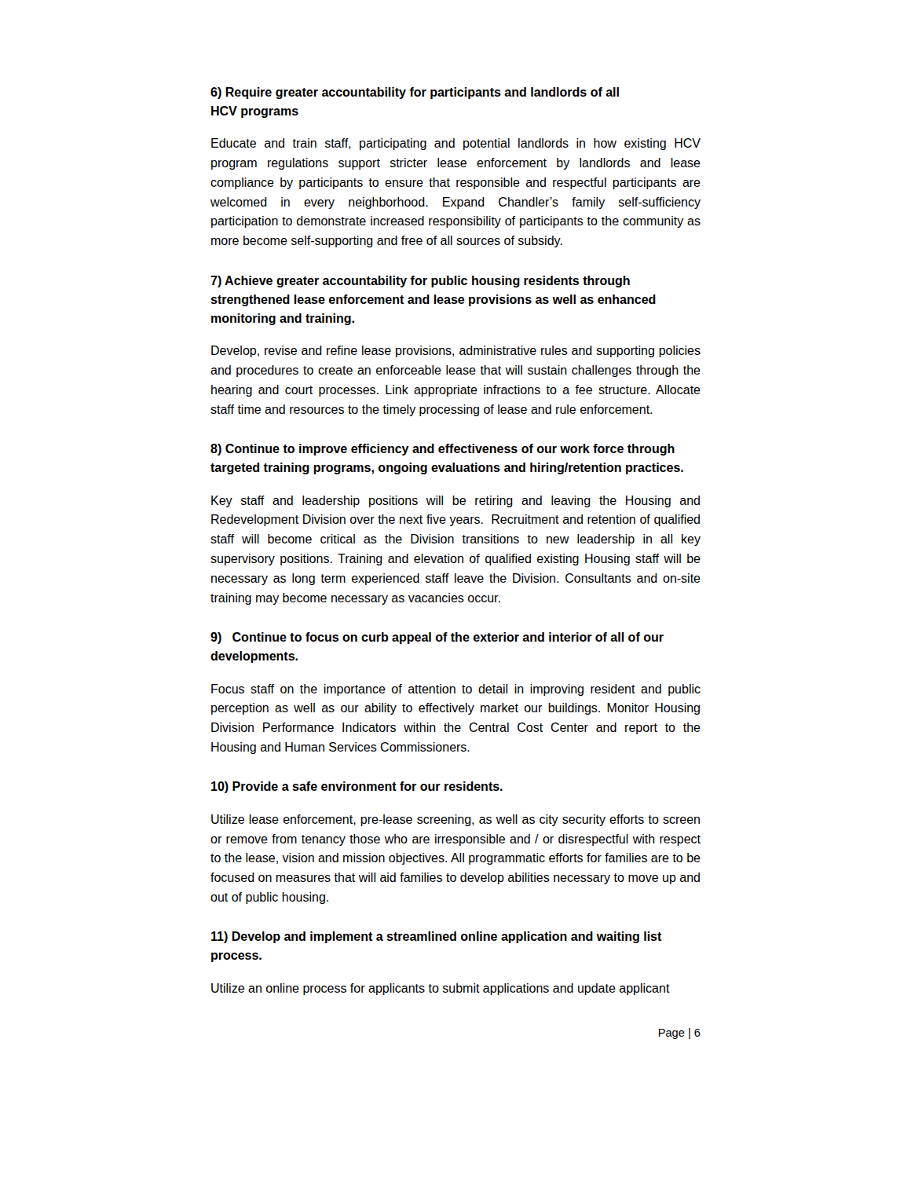6) Require greater accountability for participants and landlords of all HCV programs
Educate and train staff, participating and potential landlords in how existing HCV program regulations support stricter lease enforcement by landlords and lease compliance by participants to ensure that responsible and respectful participants are welcomed in every neighborhood. Expand Chandler’s family self-sufficiency participation to demonstrate increased responsibility of participants to the community as more become self-supporting and free of all sources of subsidy.
7) Achieve greater accountability for public housing residents through strengthened lease enforcement and lease provisions as well as enhanced monitoring and training.
Develop, revise and refine lease provisions, administrative rules and supporting policies and procedures to create an enforceable lease that will sustain challenges through the hearing and court processes. Link appropriate infractions to a fee structure. Allocate staff time and resources to the timely processing of lease and rule enforcement.
8) Continue to improve efficiency and effectiveness of our work force through targeted training programs, ongoing evaluations and hiring/retention practices.
Key staff and leadership positions will be retiring and leaving the Housing and Redevelopment Division over the next five years. Recruitment and retention of qualified staff will become critical as the Division transitions to new leadership in all key supervisory positions. Training and elevation of qualified existing Housing staff will be necessary as long term experienced staff leave the Division. Consultants and on-site training may become necessary as vacancies occur.
9) Continue to focus on curb appeal of the exterior and interior of all of our developments.
Focus staff on the importance of attention to detail in improving resident and public perception as well as our ability to effectively market our buildings. Monitor Housing Division Performance Indicators within the Central Cost Center and report to the Housing and Human Services Commissioners.
10) Provide a safe environment for our residents.
Utilize lease enforcement, pre-lease screening, as well as city security efforts to screen or remove from tenancy those who are irresponsible and / or disrespectful with respect to the lease, vision and mission objectives. All programmatic efforts for families are to be focused on measures that will aid families to develop abilities necessary to move up and out of public housing.
11) Develop and implement a streamlined online application and waiting list process.
Utilize an online process for applicants to submit applications and update applicant
Page | 6